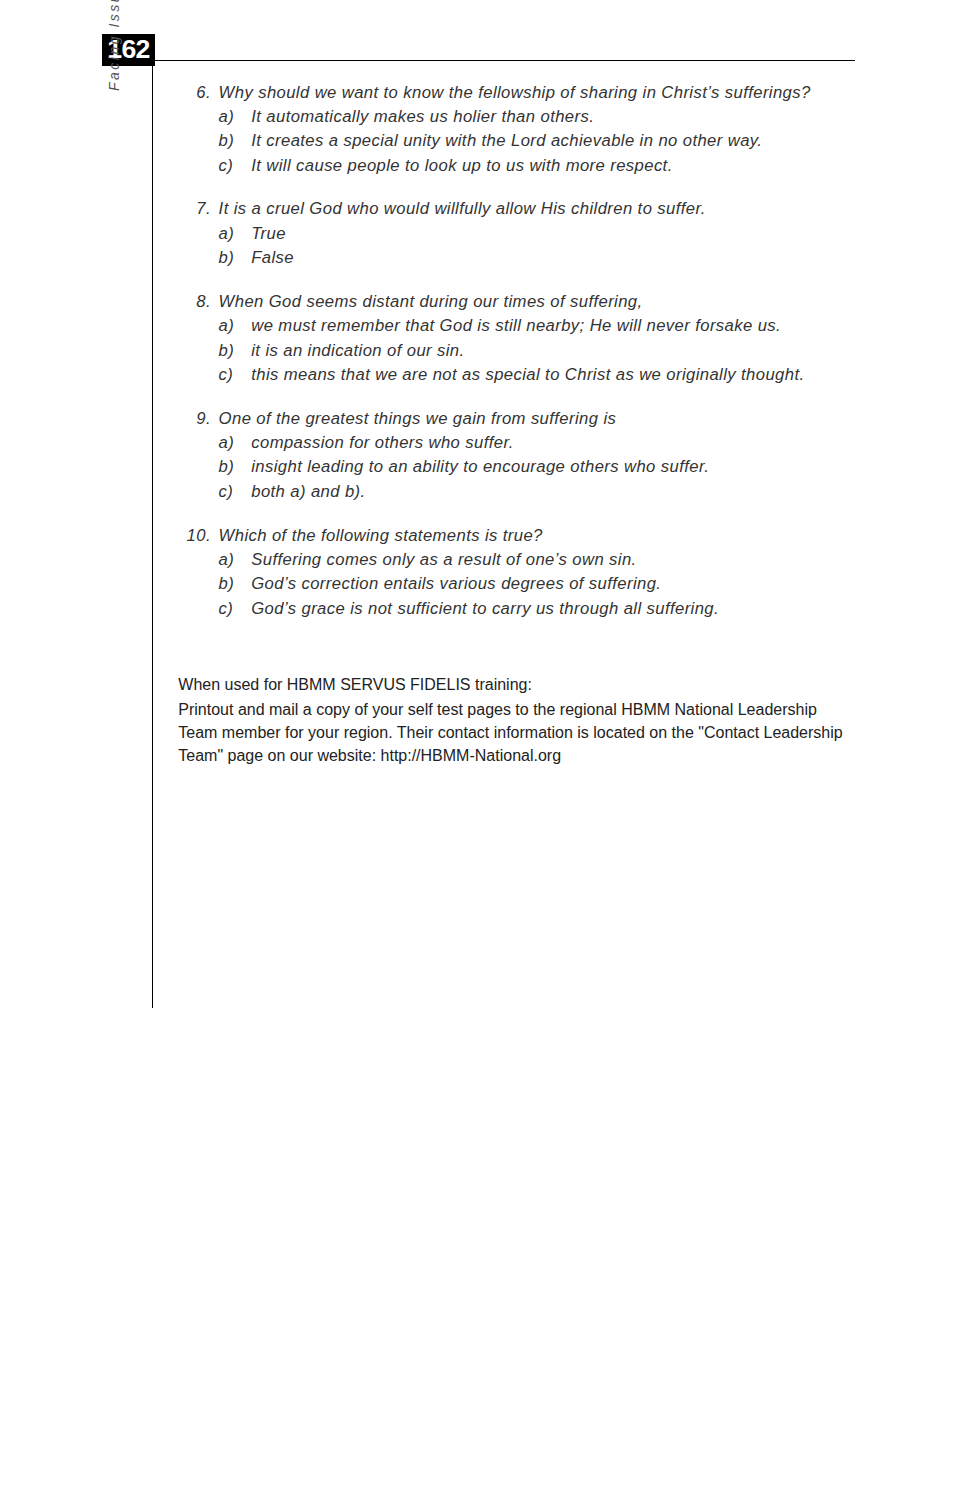162
Facing Issues
6. Why should we want to know the fellowship of sharing in Christ’s sufferings?
a) It automatically makes us holier than others.
b) It creates a special unity with the Lord achievable in no other way.
c) It will cause people to look up to us with more respect.
7. It is a cruel God who would willfully allow His children to suffer.
a) True
b) False
8. When God seems distant during our times of suffering,
a) we must remember that God is still nearby; He will never forsake us.
b) it is an indication of our sin.
c) this means that we are not as special to Christ as we originally thought.
9. One of the greatest things we gain from suffering is
a) compassion for others who suffer.
b) insight leading to an ability to encourage others who suffer.
c) both a) and b).
10. Which of the following statements is true?
a) Suffering comes only as a result of one’s own sin.
b) God’s correction entails various degrees of suffering.
c) God’s grace is not sufficient to carry us through all suffering.
When used for HBMM SERVUS FIDELIS training:
Printout and mail a copy of your self test pages to the regional HBMM National Leadership Team member for your region. Their contact information is located on the "Contact Leadership Team" page on our website: http://HBMM-National.org